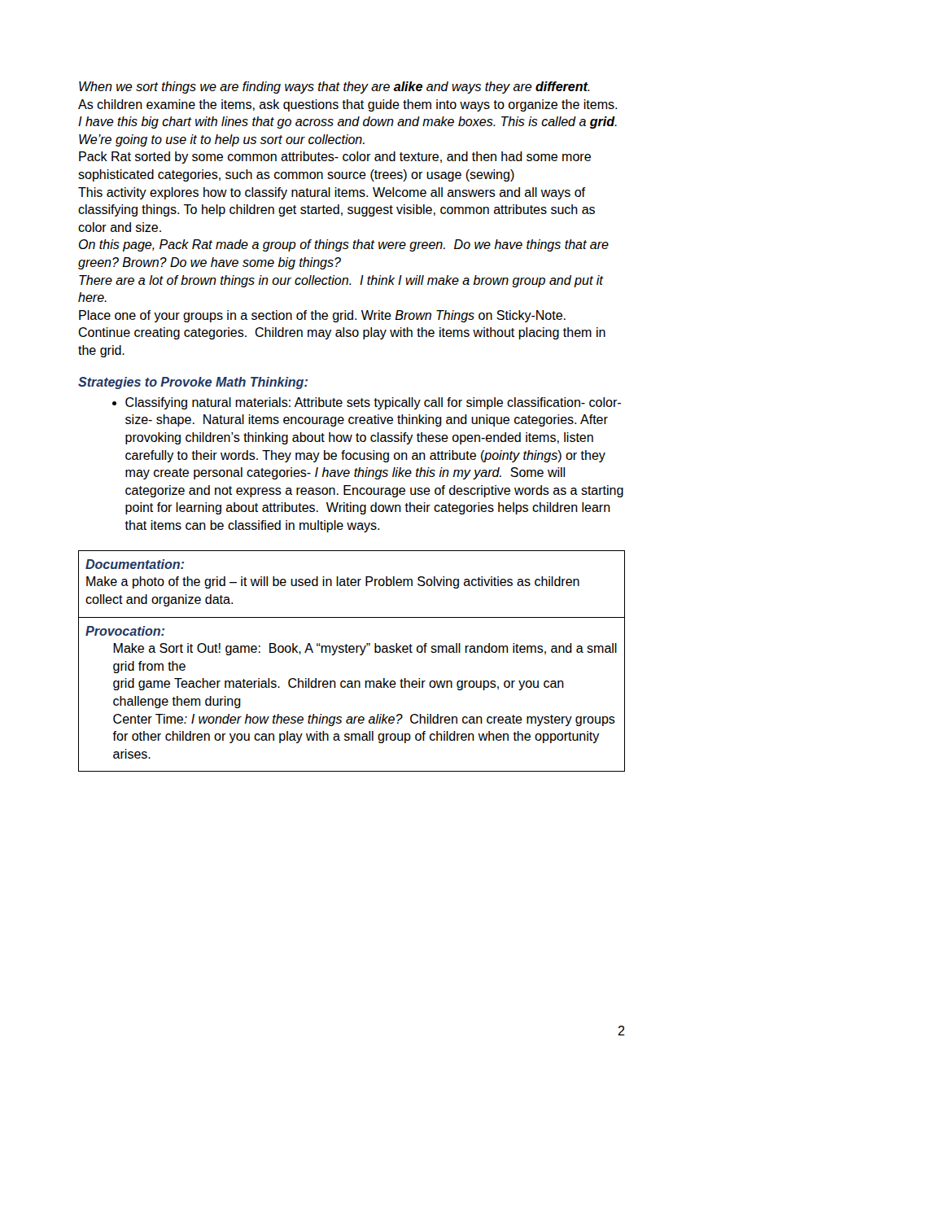When we sort things we are finding ways that they are alike and ways they are different.
As children examine the items, ask questions that guide them into ways to organize the items.
I have this big chart with lines that go across and down and make boxes. This is called a grid. We’re going to use it to help us sort our collection.
Pack Rat sorted by some common attributes- color and texture, and then had some more sophisticated categories, such as common source (trees) or usage (sewing)
This activity explores how to classify natural items. Welcome all answers and all ways of classifying things. To help children get started, suggest visible, common attributes such as color and size.
On this page, Pack Rat made a group of things that were green. Do we have things that are green? Brown? Do we have some big things?
There are a lot of brown things in our collection. I think I will make a brown group and put it here.
Place one of your groups in a section of the grid. Write Brown Things on Sticky-Note.
Continue creating categories. Children may also play with the items without placing them in the grid.
Strategies to Provoke Math Thinking:
Classifying natural materials: Attribute sets typically call for simple classification- color- size- shape. Natural items encourage creative thinking and unique categories. After provoking children’s thinking about how to classify these open-ended items, listen carefully to their words. They may be focusing on an attribute (pointy things) or they may create personal categories- I have things like this in my yard. Some will categorize and not express a reason. Encourage use of descriptive words as a starting point for learning about attributes. Writing down their categories helps children learn that items can be classified in multiple ways.
| Documentation: Make a photo of the grid – it will be used in later Problem Solving activities as children collect and organize data. |
| Provocation: Make a Sort it Out! game: Book, A “mystery” basket of small random items, and a small grid from the grid game Teacher materials. Children can make their own groups, or you can challenge them during Center Time : I wonder how these things are alike? Children can create mystery groups for other children or you can play with a small group of children when the opportunity arises. |
2